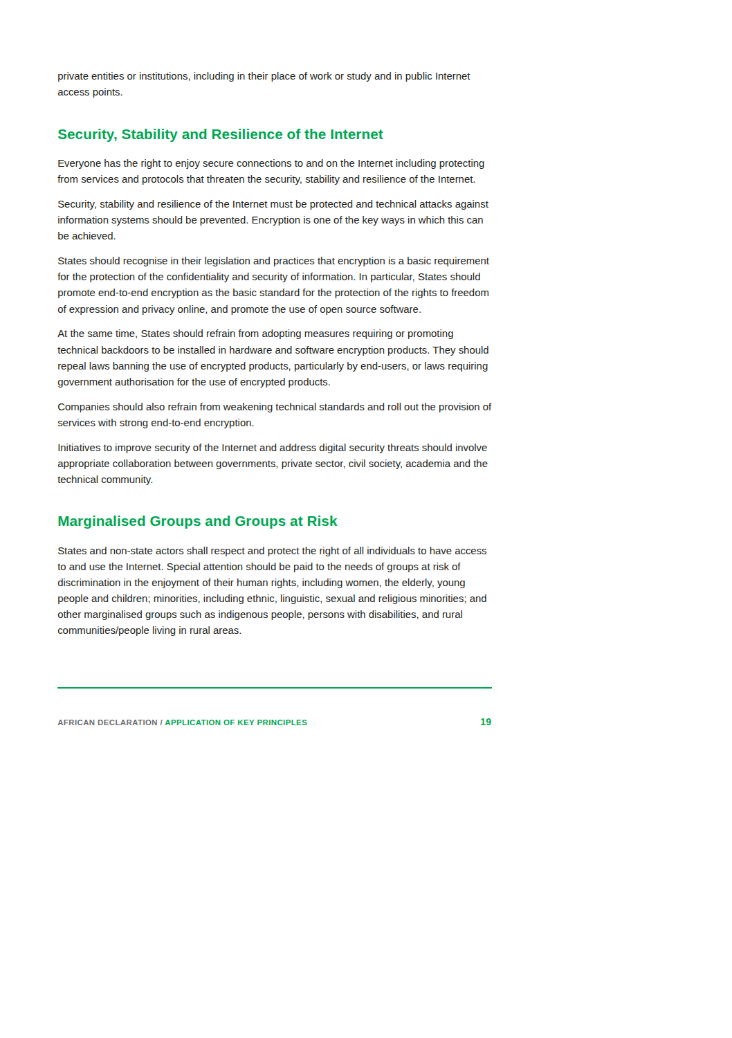private entities or institutions, including in their place of work or study and in public Internet access points.
Security, Stability and Resilience of the Internet
Everyone has the right to enjoy secure connections to and on the Internet including protecting from services and protocols that threaten the security, stability and resilience of the Internet.
Security, stability and resilience of the Internet must be protected and technical attacks against information systems should be prevented. Encryption is one of the key ways in which this can be achieved.
States should recognise in their legislation and practices that encryption is a basic requirement for the protection of the confidentiality and security of information. In particular, States should promote end-to-end encryption as the basic standard for the protection of the rights to freedom of expression and privacy online, and promote the use of open source software.
At the same time, States should refrain from adopting measures requiring or promoting technical backdoors to be installed in hardware and software encryption products. They should repeal laws banning the use of encrypted products, particularly by end-users, or laws requiring government authorisation for the use of encrypted products.
Companies should also refrain from weakening technical standards and roll out the provision of services with strong end-to-end encryption.
Initiatives to improve security of the Internet and address digital security threats should involve appropriate collaboration between governments, private sector, civil society, academia and the technical community.
Marginalised Groups and Groups at Risk
States and non-state actors shall respect and protect the right of all individuals to have access to and use the Internet. Special attention should be paid to the needs of groups at risk of discrimination in the enjoyment of their human rights, including women, the elderly, young people and children; minorities, including ethnic, linguistic, sexual and religious minorities; and other marginalised groups such as indigenous people, persons with disabilities, and rural communities/people living in rural areas.
African Declaration / Application of Key Principles
19